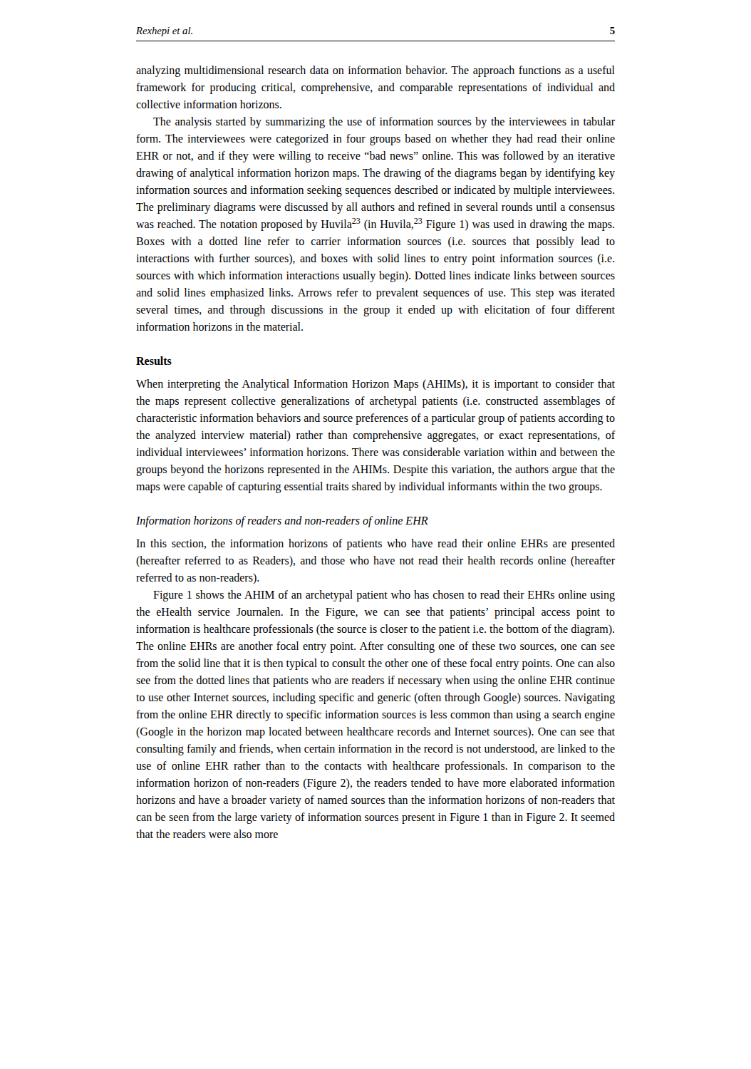Rexhepi et al. 5
analyzing multidimensional research data on information behavior. The approach functions as a useful framework for producing critical, comprehensive, and comparable representations of individual and collective information horizons.
The analysis started by summarizing the use of information sources by the interviewees in tabular form. The interviewees were categorized in four groups based on whether they had read their online EHR or not, and if they were willing to receive “bad news” online. This was followed by an iterative drawing of analytical information horizon maps. The drawing of the diagrams began by identifying key information sources and information seeking sequences described or indicated by multiple interviewees. The preliminary diagrams were discussed by all authors and refined in several rounds until a consensus was reached. The notation proposed by Huvila23 (in Huvila,23 Figure 1) was used in drawing the maps. Boxes with a dotted line refer to carrier information sources (i.e. sources that possibly lead to interactions with further sources), and boxes with solid lines to entry point information sources (i.e. sources with which information interactions usually begin). Dotted lines indicate links between sources and solid lines emphasized links. Arrows refer to prevalent sequences of use. This step was iterated several times, and through discussions in the group it ended up with elicitation of four different information horizons in the material.
Results
When interpreting the Analytical Information Horizon Maps (AHIMs), it is important to consider that the maps represent collective generalizations of archetypal patients (i.e. constructed assemblages of characteristic information behaviors and source preferences of a particular group of patients according to the analyzed interview material) rather than comprehensive aggregates, or exact representations, of individual interviewees’ information horizons. There was considerable variation within and between the groups beyond the horizons represented in the AHIMs. Despite this variation, the authors argue that the maps were capable of capturing essential traits shared by individual informants within the two groups.
Information horizons of readers and non-readers of online EHR
In this section, the information horizons of patients who have read their online EHRs are presented (hereafter referred to as Readers), and those who have not read their health records online (hereafter referred to as non-readers).
Figure 1 shows the AHIM of an archetypal patient who has chosen to read their EHRs online using the eHealth service Journalen. In the Figure, we can see that patients’ principal access point to information is healthcare professionals (the source is closer to the patient i.e. the bottom of the diagram). The online EHRs are another focal entry point. After consulting one of these two sources, one can see from the solid line that it is then typical to consult the other one of these focal entry points. One can also see from the dotted lines that patients who are readers if necessary when using the online EHR continue to use other Internet sources, including specific and generic (often through Google) sources. Navigating from the online EHR directly to specific information sources is less common than using a search engine (Google in the horizon map located between healthcare records and Internet sources). One can see that consulting family and friends, when certain information in the record is not understood, are linked to the use of online EHR rather than to the contacts with healthcare professionals. In comparison to the information horizon of non-readers (Figure 2), the readers tended to have more elaborated information horizons and have a broader variety of named sources than the information horizons of non-readers that can be seen from the large variety of information sources present in Figure 1 than in Figure 2. It seemed that the readers were also more